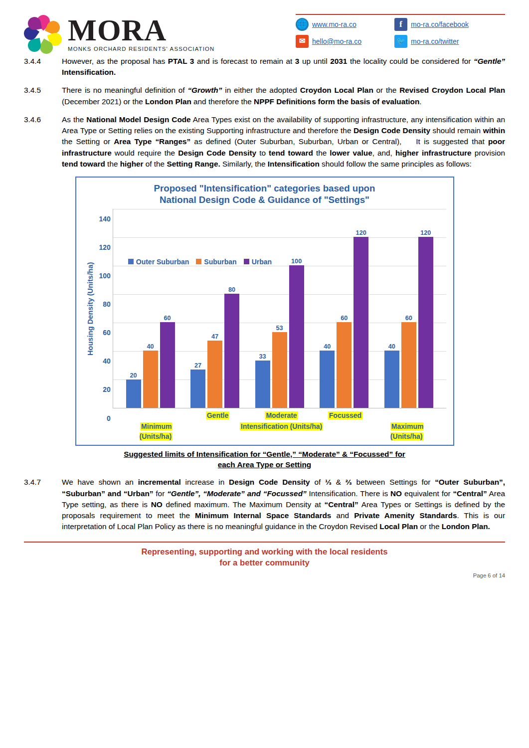MORA
MONKS ORCHARD RESIDENTS' ASSOCIATION
🌐 www.mo-ra.co
f mo-ra.co/facebook
✉ hello@mo-ra.co
🐦 mo-ra.co/twitter
3.4.4
However, as the proposal has PTAL 3 and is forecast to remain at 3 up until 2031 the locality could be considered for “Gentle” Intensification.
3.4.5
There is no meaningful definition of “Growth” in either the adopted Croydon Local Plan or the Revised Croydon Local Plan (December 2021) or the London Plan and therefore the NPPF Definitions form the basis of evaluation.
3.4.6
As the National Model Design Code Area Types exist on the availability of supporting infrastructure, any intensification within an Area Type or Setting relies on the existing Supporting infrastructure and therefore the Design Code Density should remain within the Setting or Area Type “Ranges” as defined (Outer Suburban, Suburban, Urban or Central), It is suggested that poor infrastructure would require the Design Code Density to tend toward the lower value, and, higher infrastructure provision tend toward the higher of the Setting Range. Similarly, the Intensification should follow the same principles as follows:
Proposed "Intensification" categories based upon
National Design Code & Guidance of "Settings"
Housing Density (Units/ha)
140 120 100 80 60 40 20 0
Outer Suburban Suburban Urban
20
40
60
27
47
80
33
53
100
40
60
120
40
60
120
Gentle
Moderate
Focussed
Minimum
(Units/ha)
Intensification (Units/ha)
Maximum
(Units/ha)
Suggested limits of Intensification for “Gentle,” “Moderate” & “Focussed” for
each Area Type or Setting
3.4.7
We have shown an incremental increase in Design Code Density of ⅓ & ⅔ between Settings for “Outer Suburban”, “Suburban” and “Urban” for “Gentle”, “Moderate” and “Focussed” Intensification. There is NO equivalent for “Central” Area Type setting, as there is NO defined maximum. The Maximum Density at “Central” Area Types or Settings is defined by the proposals requirement to meet the Minimum Internal Space Standards and Private Amenity Standards. This is our interpretation of Local Plan Policy as there is no meaningful guidance in the Croydon Revised Local Plan or the London Plan.
Representing, supporting and working with the local residents
for a better community
Page 6 of 14